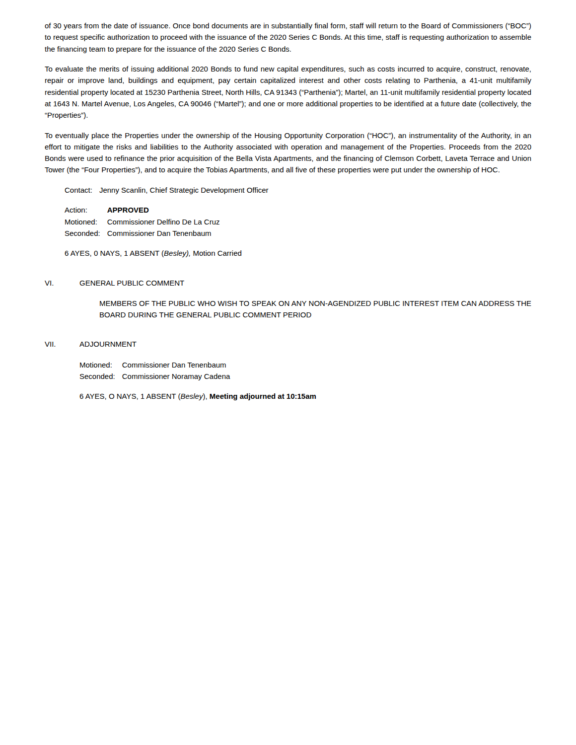of 30 years from the date of issuance. Once bond documents are in substantially final form, staff will return to the Board of Commissioners (“BOC”) to request specific authorization to proceed with the issuance of the 2020 Series C Bonds. At this time, staff is requesting authorization to assemble the financing team to prepare for the issuance of the 2020 Series C Bonds.
To evaluate the merits of issuing additional 2020 Bonds to fund new capital expenditures, such as costs incurred to acquire, construct, renovate, repair or improve land, buildings and equipment, pay certain capitalized interest and other costs relating to Parthenia, a 41-unit multifamily residential property located at 15230 Parthenia Street, North Hills, CA 91343 (“Parthenia”); Martel, an 11-unit multifamily residential property located at 1643 N. Martel Avenue, Los Angeles, CA 90046 (“Martel”); and one or more additional properties to be identified at a future date (collectively, the “Properties”).
To eventually place the Properties under the ownership of the Housing Opportunity Corporation (“HOC”), an instrumentality of the Authority, in an effort to mitigate the risks and liabilities to the Authority associated with operation and management of the Properties. Proceeds from the 2020 Bonds were used to refinance the prior acquisition of the Bella Vista Apartments, and the financing of Clemson Corbett, Laveta Terrace and Union Tower (the “Four Properties”), and to acquire the Tobias Apartments, and all five of these properties were put under the ownership of HOC.
| Contact: | Jenny Scanlin, Chief Strategic Development Officer |
| Action: | APPROVED |
| Motioned: | Commissioner Delfino De La Cruz |
| Seconded: | Commissioner Dan Tenenbaum |
6 AYES, 0 NAYS, 1 ABSENT (Besley), Motion Carried
VI. GENERAL PUBLIC COMMENT
MEMBERS OF THE PUBLIC WHO WISH TO SPEAK ON ANY NON-AGENDIZED PUBLIC INTEREST ITEM CAN ADDRESS THE BOARD DURING THE GENERAL PUBLIC COMMENT PERIOD
VII. ADJOURNMENT
| Motioned: | Commissioner Dan Tenenbaum |
| Seconded: | Commissioner Noramay Cadena |
6 AYES, O NAYS, 1 ABSENT (Besley), Meeting adjourned at 10:15am